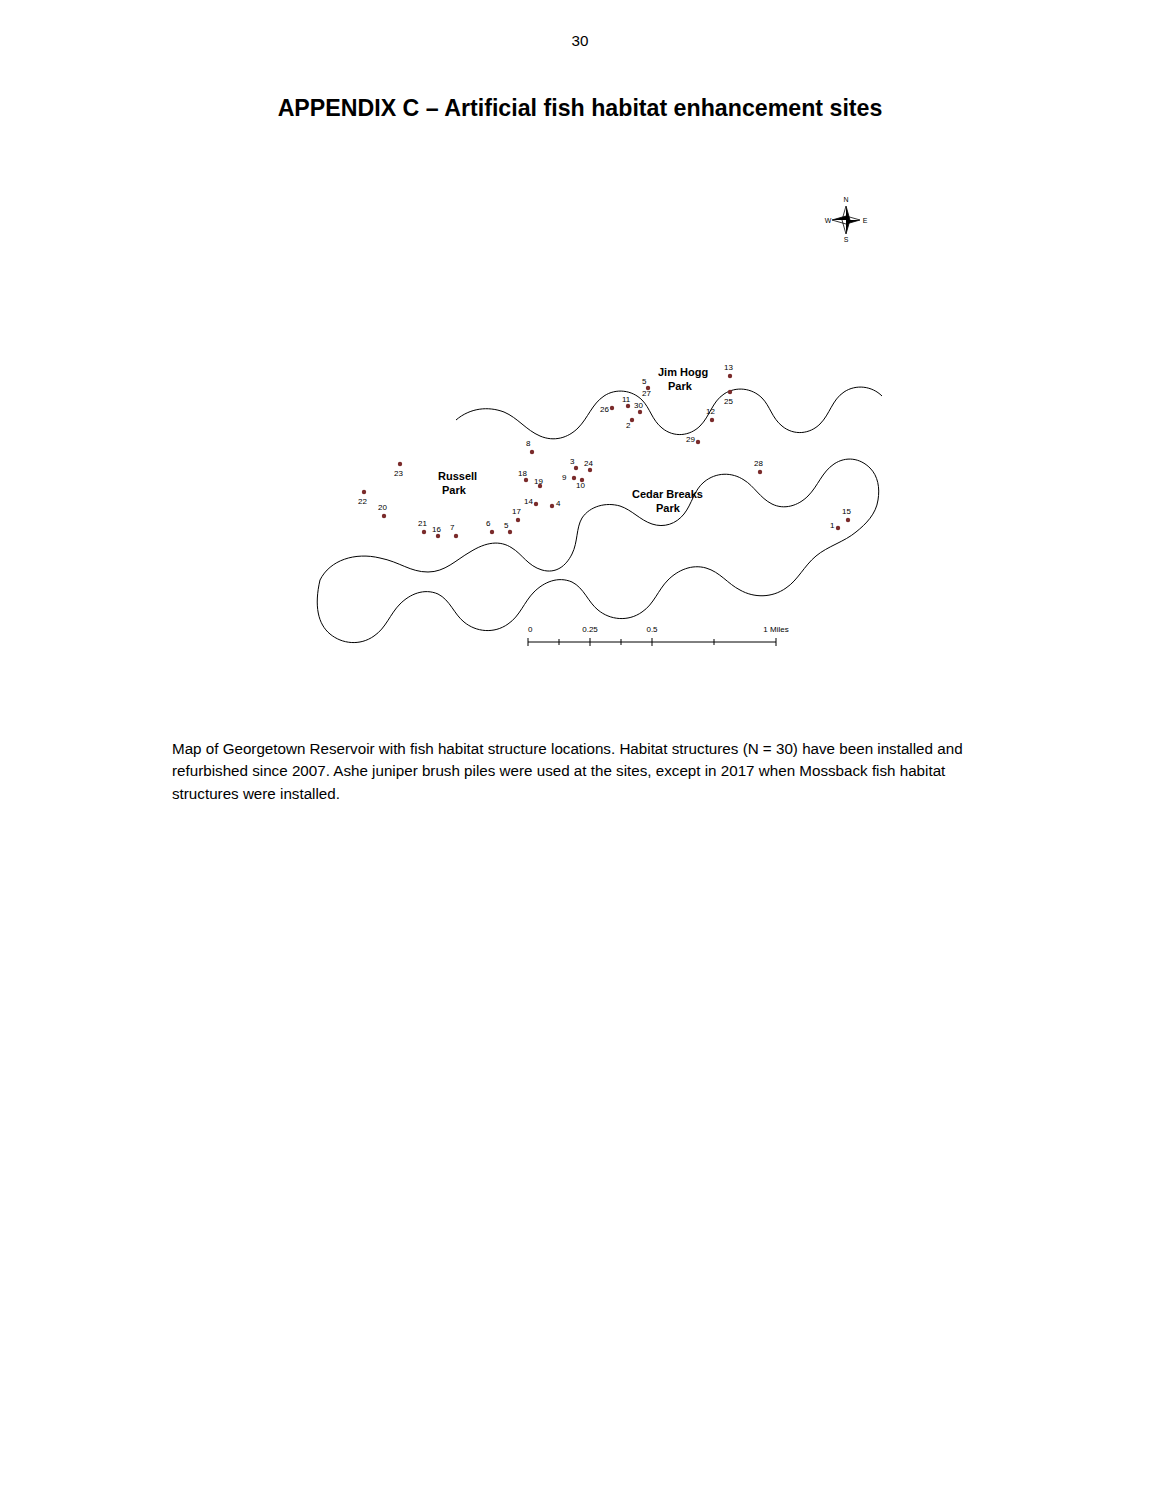30
APPENDIX C – Artificial fish habitat enhancement sites
N W E S Jim Hogg Park Russell Park Cedar Breaks Park 13 25 5 27 26 11 30 2 12 29 8 23 3 24 9 10 28 18 19 22 14 4 20 17 15 1 6 5 21 16 7 0 0.25 0.5 1 Miles
Map of Georgetown Reservoir with fish habitat structure locations. Habitat structures (N = 30) have been installed and refurbished since 2007. Ashe juniper brush piles were used at the sites, except in 2017 when Mossback fish habitat structures were installed.